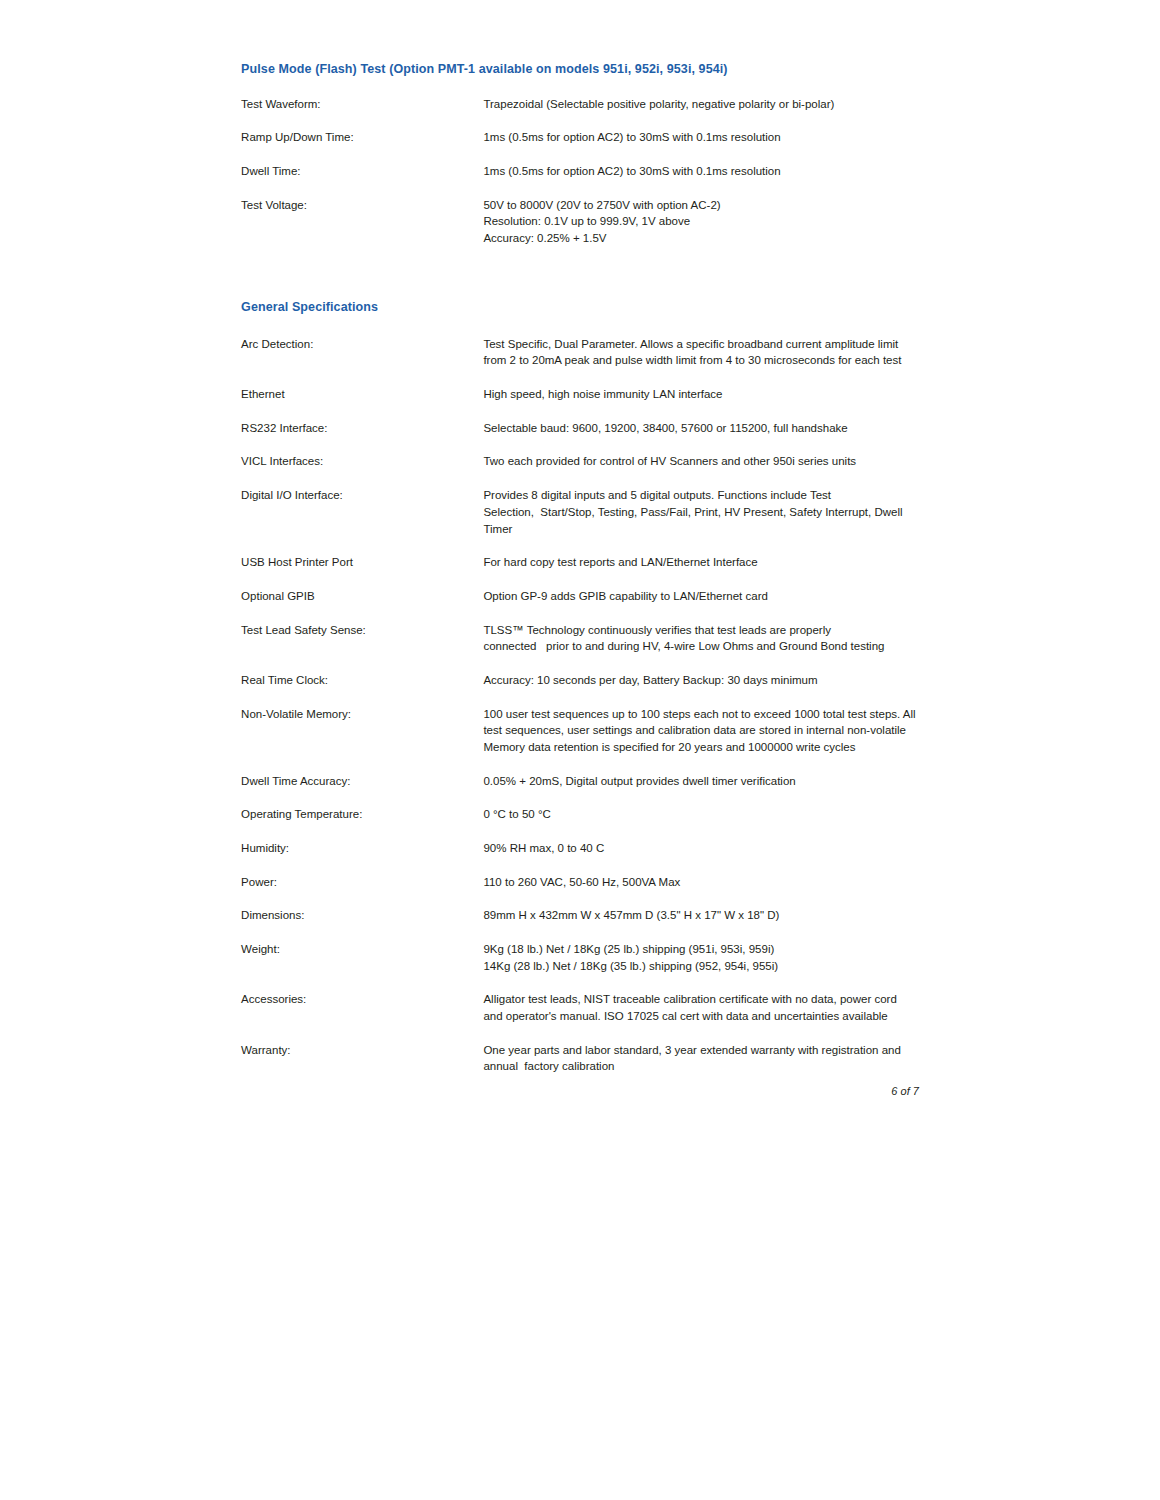Pulse Mode (Flash) Test (Option PMT-1 available on models 951i, 952i, 953i, 954i)
| Test Waveform: | Trapezoidal (Selectable positive polarity, negative polarity or bi-polar) |
| Ramp Up/Down Time: | 1ms (0.5ms for option AC2) to 30mS with 0.1ms resolution |
| Dwell Time: | 1ms (0.5ms for option AC2) to 30mS with 0.1ms resolution |
| Test Voltage: | 50V to 8000V (20V to 2750V with option AC-2) Resolution: 0.1V up to 999.9V, 1V above Accuracy: 0.25% + 1.5V |
General Specifications
| Arc Detection: | Test Specific, Dual Parameter. Allows a specific broadband current amplitude limit from 2 to 20mA peak and pulse width limit from 4 to 30 microseconds for each test |
| Ethernet | High speed, high noise immunity LAN interface |
| RS232 Interface: | Selectable baud: 9600, 19200, 38400, 57600 or 115200, full handshake |
| VICL Interfaces: | Two each provided for control of HV Scanners and other 950i series units |
| Digital I/O Interface: | Provides 8 digital inputs and 5 digital outputs. Functions include Test Selection, Start/Stop, Testing, Pass/Fail, Print, HV Present, Safety Interrupt, Dwell Timer |
| USB Host Printer Port | For hard copy test reports and LAN/Ethernet Interface |
| Optional GPIB | Option GP-9 adds GPIB capability to LAN/Ethernet card |
| Test Lead Safety Sense: | TLSS™ Technology continuously verifies that test leads are properly connected prior to and during HV, 4-wire Low Ohms and Ground Bond testing |
| Real Time Clock: | Accuracy: 10 seconds per day, Battery Backup: 30 days minimum |
| Non-Volatile Memory: | 100 user test sequences up to 100 steps each not to exceed 1000 total test steps. All test sequences, user settings and calibration data are stored in internal non-volatile Memory data retention is specified for 20 years and 1000000 write cycles |
| Dwell Time Accuracy: | 0.05% + 20mS, Digital output provides dwell timer verification |
| Operating Temperature: | 0 °C to 50 °C |
| Humidity: | 90% RH max, 0 to 40 C |
| Power: | 110 to 260 VAC, 50-60 Hz, 500VA Max |
| Dimensions: | 89mm H x 432mm W x 457mm D (3.5" H x 17" W x 18" D) |
| Weight: | 9Kg (18 lb.) Net / 18Kg (25 lb.) shipping (951i, 953i, 959i) 14Kg (28 lb.) Net / 18Kg (35 lb.) shipping (952, 954i, 955i) |
| Accessories: | Alligator test leads, NIST traceable calibration certificate with no data, power cord and operator's manual. ISO 17025 cal cert with data and uncertainties available |
| Warranty: | One year parts and labor standard, 3 year extended warranty with registration and annual factory calibration |
6 of 7